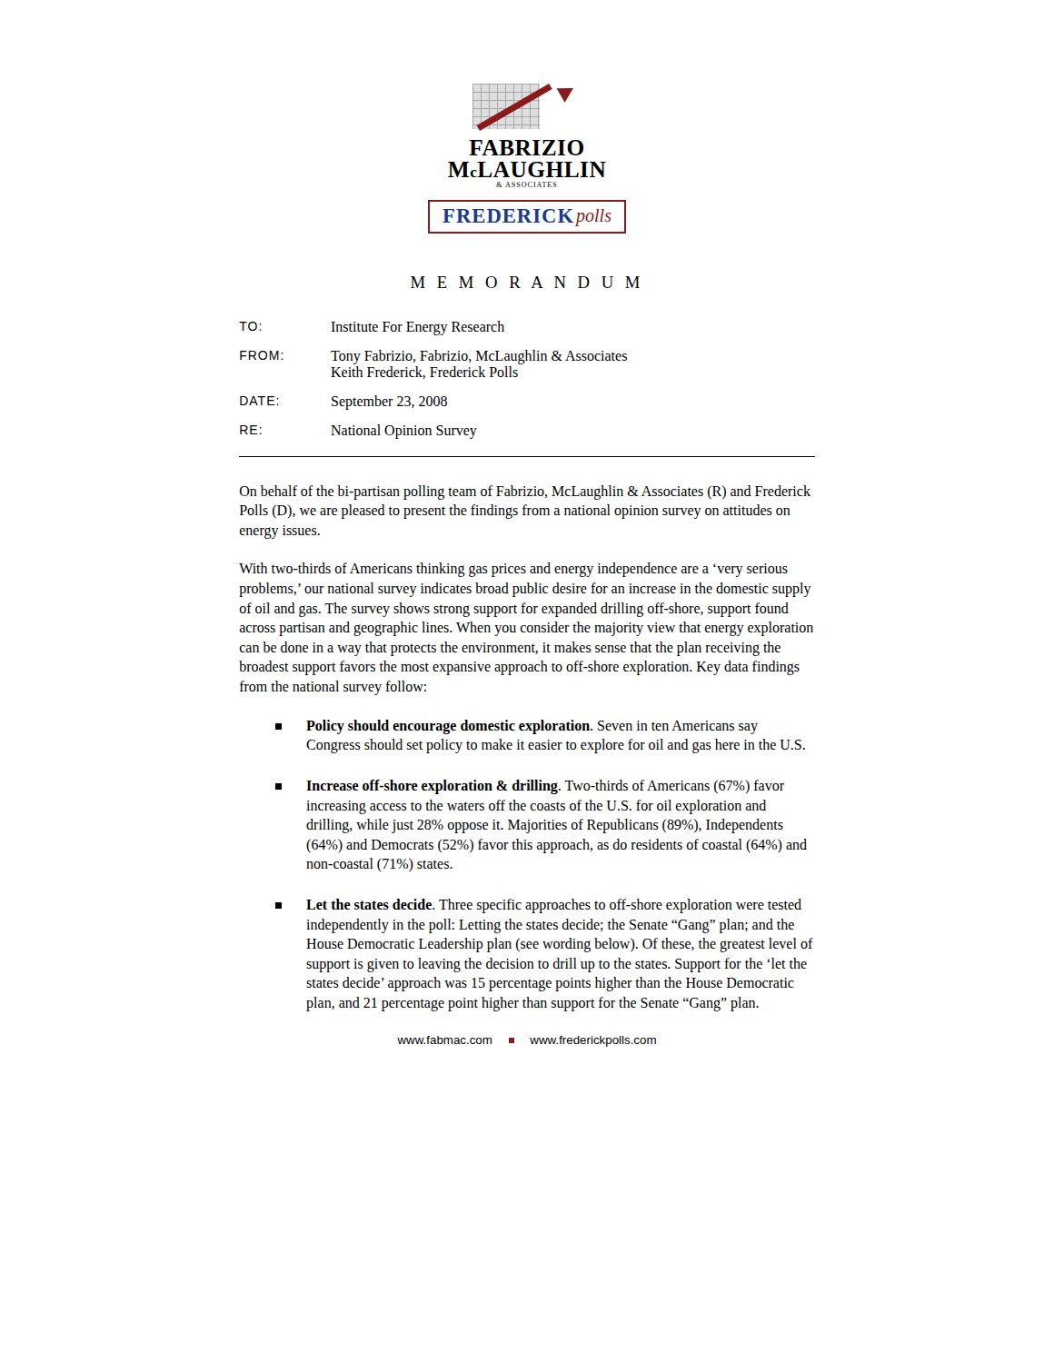FABRIZIO
Mc LAUGHLIN
& ASSOCIATES
FREDERICK polls
M E M O R A N D U M
| TO: | Institute For Energy Research |
| FROM: | Tony Fabrizio, Fabrizio, McLaughlin & Associates Keith Frederick, Frederick Polls |
| DATE: | September 23, 2008 |
| RE: | National Opinion Survey |
On behalf of the bi-partisan polling team of Fabrizio, McLaughlin & Associates (R) and Frederick Polls (D), we are pleased to present the findings from a national opinion survey on attitudes on energy issues.
With two-thirds of Americans thinking gas prices and energy independence are a ‘very serious problems,’ our national survey indicates broad public desire for an increase in the domestic supply of oil and gas. The survey shows strong support for expanded drilling off-shore, support found across partisan and geographic lines. When you consider the majority view that energy exploration can be done in a way that protects the environment, it makes sense that the plan receiving the broadest support favors the most expansive approach to off-shore exploration. Key data findings from the national survey follow:
Policy should encourage domestic exploration. Seven in ten Americans say Congress should set policy to make it easier to explore for oil and gas here in the U.S.
Increase off-shore exploration & drilling. Two-thirds of Americans (67%) favor increasing access to the waters off the coasts of the U.S. for oil exploration and drilling, while just 28% oppose it. Majorities of Republicans (89%), Independents (64%) and Democrats (52%) favor this approach, as do residents of coastal (64%) and non-coastal (71%) states.
Let the states decide. Three specific approaches to off-shore exploration were tested independently in the poll: Letting the states decide; the Senate “Gang” plan; and the House Democratic Leadership plan (see wording below). Of these, the greatest level of support is given to leaving the decision to drill up to the states. Support for the ‘let the states decide’ approach was 15 percentage points higher than the House Democratic plan, and 21 percentage point higher than support for the Senate “Gang” plan.
www.fabmac.com www.frederickpolls.com